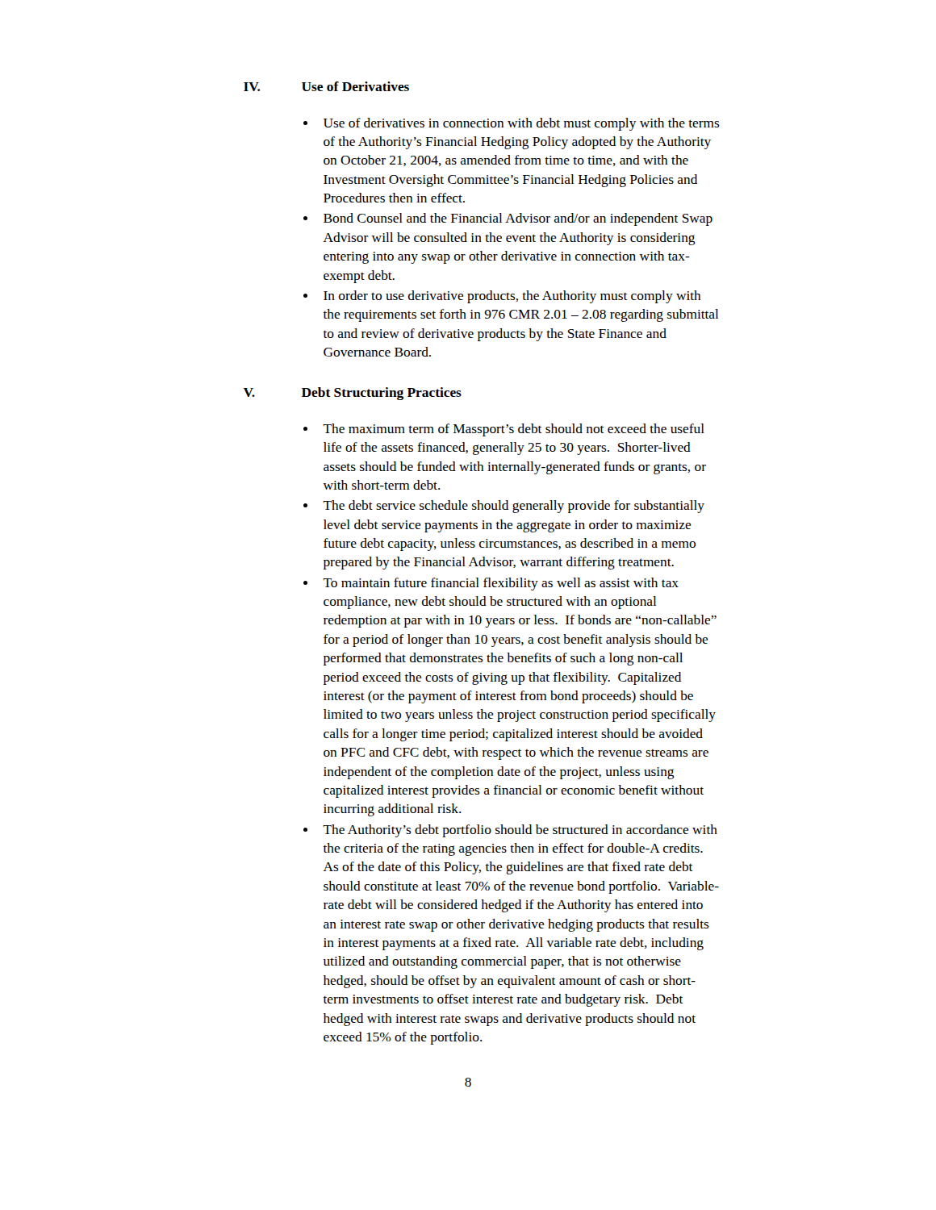IV. Use of Derivatives
Use of derivatives in connection with debt must comply with the terms of the Authority’s Financial Hedging Policy adopted by the Authority on October 21, 2004, as amended from time to time, and with the Investment Oversight Committee’s Financial Hedging Policies and Procedures then in effect.
Bond Counsel and the Financial Advisor and/or an independent Swap Advisor will be consulted in the event the Authority is considering entering into any swap or other derivative in connection with tax-exempt debt.
In order to use derivative products, the Authority must comply with the requirements set forth in 976 CMR 2.01 – 2.08 regarding submittal to and review of derivative products by the State Finance and Governance Board.
V. Debt Structuring Practices
The maximum term of Massport’s debt should not exceed the useful life of the assets financed, generally 25 to 30 years. Shorter-lived assets should be funded with internally-generated funds or grants, or with short-term debt.
The debt service schedule should generally provide for substantially level debt service payments in the aggregate in order to maximize future debt capacity, unless circumstances, as described in a memo prepared by the Financial Advisor, warrant differing treatment.
To maintain future financial flexibility as well as assist with tax compliance, new debt should be structured with an optional redemption at par with in 10 years or less. If bonds are “non-callable” for a period of longer than 10 years, a cost benefit analysis should be performed that demonstrates the benefits of such a long non-call period exceed the costs of giving up that flexibility. Capitalized interest (or the payment of interest from bond proceeds) should be limited to two years unless the project construction period specifically calls for a longer time period; capitalized interest should be avoided on PFC and CFC debt, with respect to which the revenue streams are independent of the completion date of the project, unless using capitalized interest provides a financial or economic benefit without incurring additional risk.
The Authority’s debt portfolio should be structured in accordance with the criteria of the rating agencies then in effect for double-A credits. As of the date of this Policy, the guidelines are that fixed rate debt should constitute at least 70% of the revenue bond portfolio. Variable-rate debt will be considered hedged if the Authority has entered into an interest rate swap or other derivative hedging products that results in interest payments at a fixed rate. All variable rate debt, including utilized and outstanding commercial paper, that is not otherwise hedged, should be offset by an equivalent amount of cash or short-term investments to offset interest rate and budgetary risk. Debt hedged with interest rate swaps and derivative products should not exceed 15% of the portfolio.
8